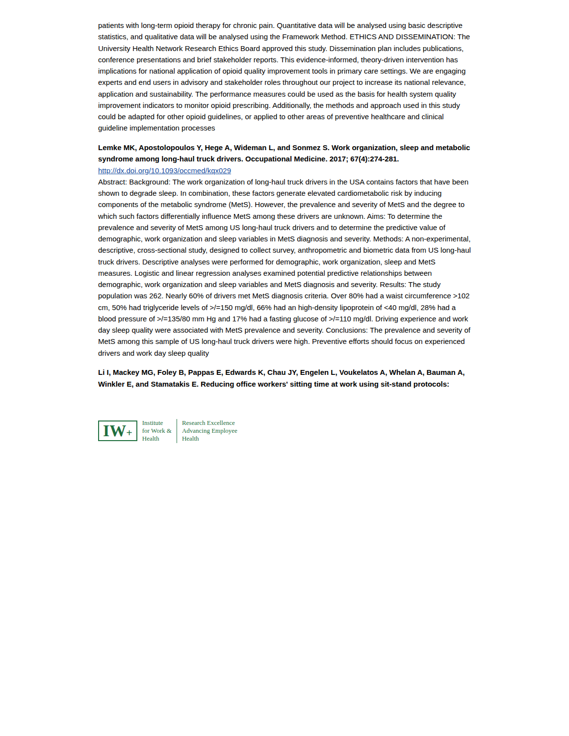patients with long-term opioid therapy for chronic pain. Quantitative data will be analysed using basic descriptive statistics, and qualitative data will be analysed using the Framework Method. ETHICS AND DISSEMINATION: The University Health Network Research Ethics Board approved this study. Dissemination plan includes publications, conference presentations and brief stakeholder reports. This evidence-informed, theory-driven intervention has implications for national application of opioid quality improvement tools in primary care settings. We are engaging experts and end users in advisory and stakeholder roles throughout our project to increase its national relevance, application and sustainability. The performance measures could be used as the basis for health system quality improvement indicators to monitor opioid prescribing. Additionally, the methods and approach used in this study could be adapted for other opioid guidelines, or applied to other areas of preventive healthcare and clinical guideline implementation processes
Lemke MK, Apostolopoulos Y, Hege A, Wideman L, and Sonmez S. Work organization, sleep and metabolic syndrome among long-haul truck drivers. Occupational Medicine. 2017; 67(4):274-281.
http://dx.doi.org/10.1093/occmed/kqx029
Abstract: Background: The work organization of long-haul truck drivers in the USA contains factors that have been shown to degrade sleep. In combination, these factors generate elevated cardiometabolic risk by inducing components of the metabolic syndrome (MetS). However, the prevalence and severity of MetS and the degree to which such factors differentially influence MetS among these drivers are unknown. Aims: To determine the prevalence and severity of MetS among US long-haul truck drivers and to determine the predictive value of demographic, work organization and sleep variables in MetS diagnosis and severity. Methods: A non-experimental, descriptive, cross-sectional study, designed to collect survey, anthropometric and biometric data from US long-haul truck drivers. Descriptive analyses were performed for demographic, work organization, sleep and MetS measures. Logistic and linear regression analyses examined potential predictive relationships between demographic, work organization and sleep variables and MetS diagnosis and severity. Results: The study population was 262. Nearly 60% of drivers met MetS diagnosis criteria. Over 80% had a waist circumference >102 cm, 50% had triglyceride levels of >/=150 mg/dl, 66% had an high-density lipoprotein of <40 mg/dl, 28% had a blood pressure of >/=135/80 mm Hg and 17% had a fasting glucose of >/=110 mg/dl. Driving experience and work day sleep quality were associated with MetS prevalence and severity. Conclusions: The prevalence and severity of MetS among this sample of US long-haul truck drivers were high. Preventive efforts should focus on experienced drivers and work day sleep quality
Li I, Mackey MG, Foley B, Pappas E, Edwards K, Chau JY, Engelen L, Voukelatos A, Whelan A, Bauman A, Winkler E, and Stamatakis E. Reducing office workers' sitting time at work using sit-stand protocols:
IW+ Institute
for Work &
Health Research Excellence
Advancing Employee
Health